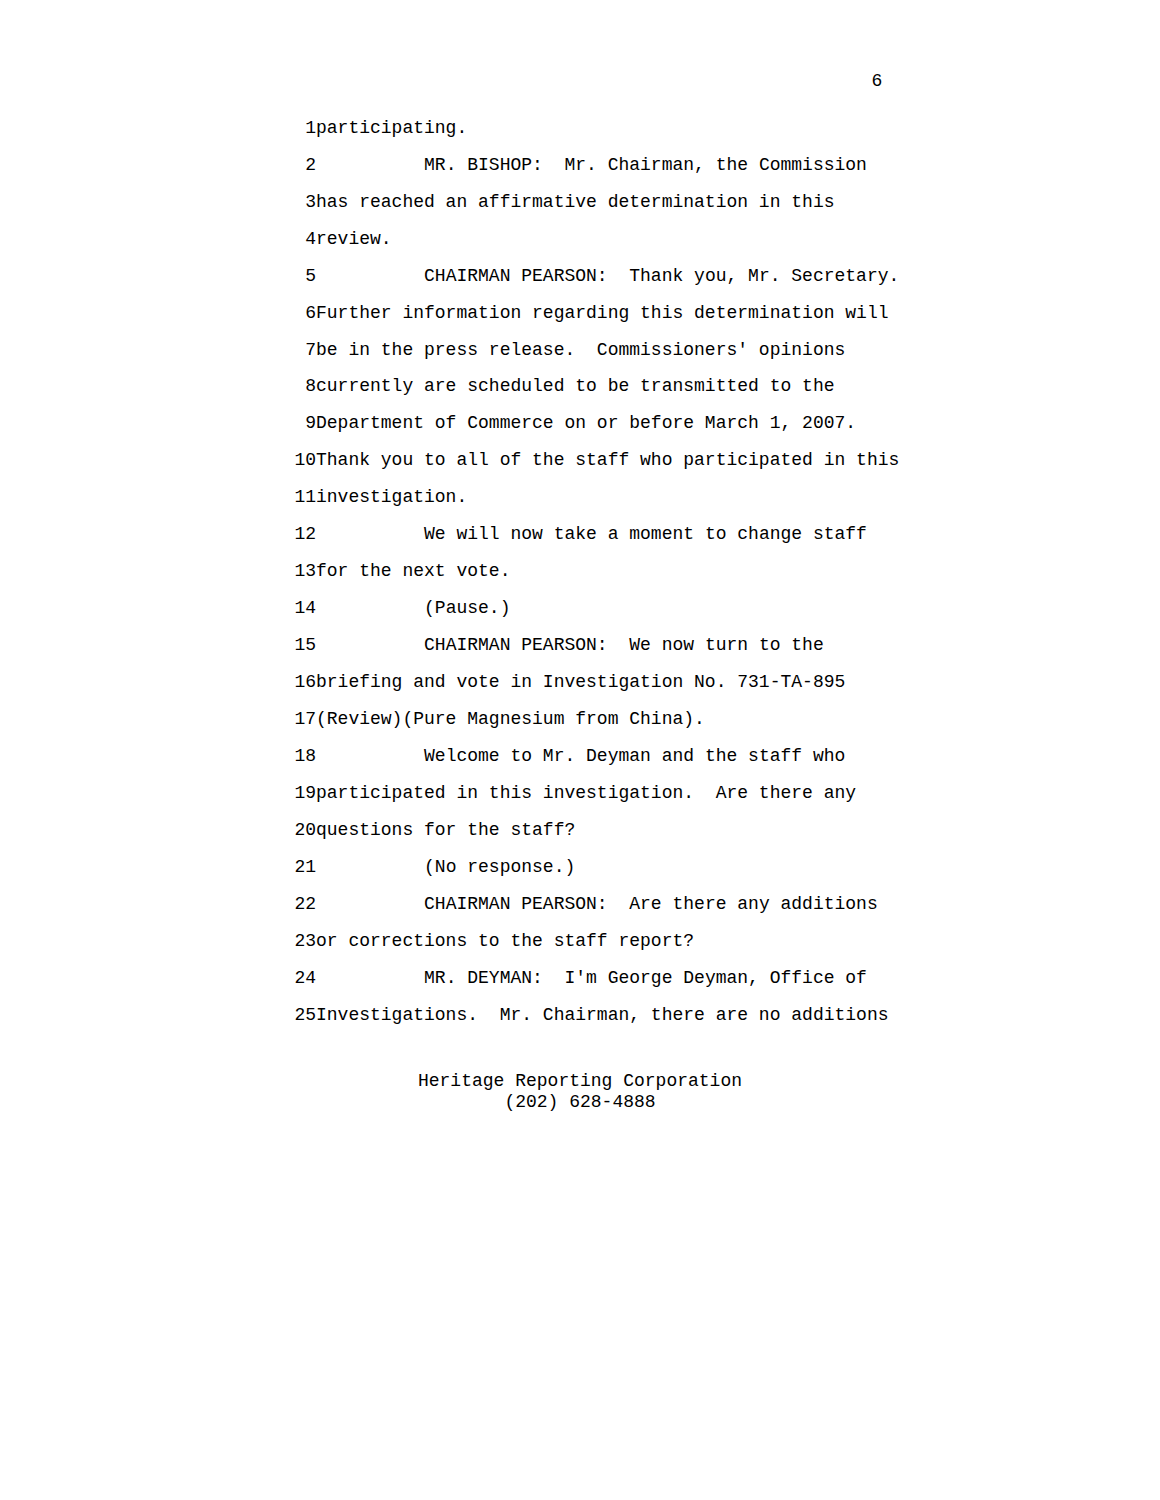6
| 1 | participating. |
| 2 | MR. BISHOP: Mr. Chairman, the Commission |
| 3 | has reached an affirmative determination in this |
| 4 | review. |
| 5 | CHAIRMAN PEARSON: Thank you, Mr. Secretary. |
| 6 | Further information regarding this determination will |
| 7 | be in the press release. Commissioners' opinions |
| 8 | currently are scheduled to be transmitted to the |
| 9 | Department of Commerce on or before March 1, 2007. |
| 10 | Thank you to all of the staff who participated in this |
| 11 | investigation. |
| 12 | We will now take a moment to change staff |
| 13 | for the next vote. |
| 14 | (Pause.) |
| 15 | CHAIRMAN PEARSON: We now turn to the |
| 16 | briefing and vote in Investigation No. 731-TA-895 |
| 17 | (Review)(Pure Magnesium from China). |
| 18 | Welcome to Mr. Deyman and the staff who |
| 19 | participated in this investigation. Are there any |
| 20 | questions for the staff? |
| 21 | (No response.) |
| 22 | CHAIRMAN PEARSON: Are there any additions |
| 23 | or corrections to the staff report? |
| 24 | MR. DEYMAN: I'm George Deyman, Office of |
| 25 | Investigations. Mr. Chairman, there are no additions |
Heritage Reporting Corporation
(202) 628-4888